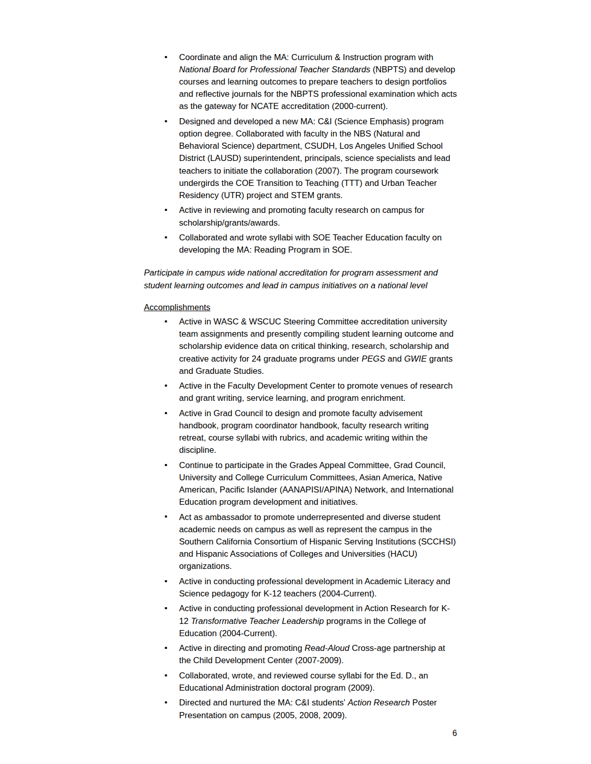Coordinate and align the MA: Curriculum & Instruction program with National Board for Professional Teacher Standards (NBPTS) and develop courses and learning outcomes to prepare teachers to design portfolios and reflective journals for the NBPTS professional examination which acts as the gateway for NCATE accreditation (2000-current).
Designed and developed a new MA: C&I (Science Emphasis) program option degree. Collaborated with faculty in the NBS (Natural and Behavioral Science) department, CSUDH, Los Angeles Unified School District (LAUSD) superintendent, principals, science specialists and lead teachers to initiate the collaboration (2007). The program coursework undergirds the COE Transition to Teaching (TTT) and Urban Teacher Residency (UTR) project and STEM grants.
Active in reviewing and promoting faculty research on campus for scholarship/grants/awards.
Collaborated and wrote syllabi with SOE Teacher Education faculty on developing the MA: Reading Program in SOE.
Participate in campus wide national accreditation for program assessment and student learning outcomes and lead in campus initiatives on a national level
Accomplishments
Active in WASC & WSCUC Steering Committee accreditation university team assignments and presently compiling student learning outcome and scholarship evidence data on critical thinking, research, scholarship and creative activity for 24 graduate programs under PEGS and GWIE grants and Graduate Studies.
Active in the Faculty Development Center to promote venues of research and grant writing, service learning, and program enrichment.
Active in Grad Council to design and promote faculty advisement handbook, program coordinator handbook, faculty research writing retreat, course syllabi with rubrics, and academic writing within the discipline.
Continue to participate in the Grades Appeal Committee, Grad Council, University and College Curriculum Committees, Asian America, Native American, Pacific Islander (AANAPISI/APINA) Network, and International Education program development and initiatives.
Act as ambassador to promote underrepresented and diverse student academic needs on campus as well as represent the campus in the Southern California Consortium of Hispanic Serving Institutions (SCCHSI) and Hispanic Associations of Colleges and Universities (HACU) organizations.
Active in conducting professional development in Academic Literacy and Science pedagogy for K-12 teachers (2004-Current).
Active in conducting professional development in Action Research for K-12 Transformative Teacher Leadership programs in the College of Education (2004-Current).
Active in directing and promoting Read-Aloud Cross-age partnership at the Child Development Center (2007-2009).
Collaborated, wrote, and reviewed course syllabi for the Ed. D., an Educational Administration doctoral program (2009).
Directed and nurtured the MA: C&I students' Action Research Poster Presentation on campus (2005, 2008, 2009).
6